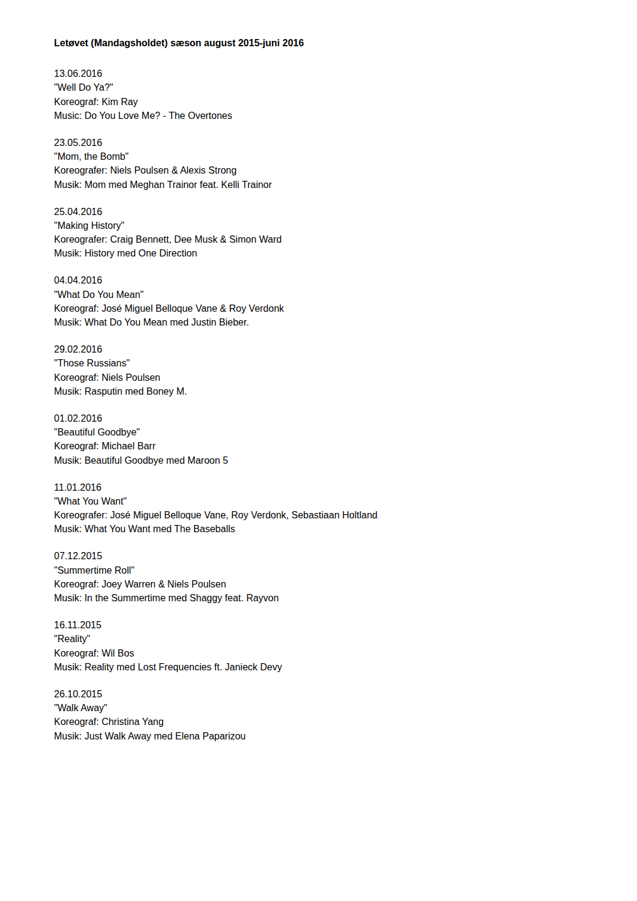Letøvet (Mandagsholdet) sæson august 2015-juni 2016
13.06.2016
"Well Do Ya?"
Koreograf: Kim Ray
Music: Do You Love Me? - The Overtones
23.05.2016
"Mom, the Bomb"
Koreografer: Niels Poulsen & Alexis Strong
Musik: Mom med Meghan Trainor feat. Kelli Trainor
25.04.2016
"Making History"
Koreografer: Craig Bennett, Dee Musk & Simon Ward
Musik: History med One Direction
04.04.2016
"What Do You Mean"
Koreograf: José Miguel Belloque Vane & Roy Verdonk
Musik: What Do You Mean med Justin Bieber.
29.02.2016
"Those Russians"
Koreograf: Niels Poulsen
Musik: Rasputin med Boney M.
01.02.2016
"Beautiful Goodbye"
Koreograf: Michael Barr
Musik: Beautiful Goodbye med Maroon 5
11.01.2016
"What You Want"
Koreografer: José Miguel Belloque Vane, Roy Verdonk, Sebastiaan Holtland
Musik: What You Want med The Baseballs
07.12.2015
"Summertime Roll"
Koreograf: Joey Warren & Niels Poulsen
Musik: In the Summertime med Shaggy feat. Rayvon
16.11.2015
"Reality"
Koreograf: Wil Bos
Musik: Reality med Lost Frequencies ft. Janieck Devy
26.10.2015
"Walk Away"
Koreograf: Christina Yang
Musik: Just Walk Away med Elena Paparizou